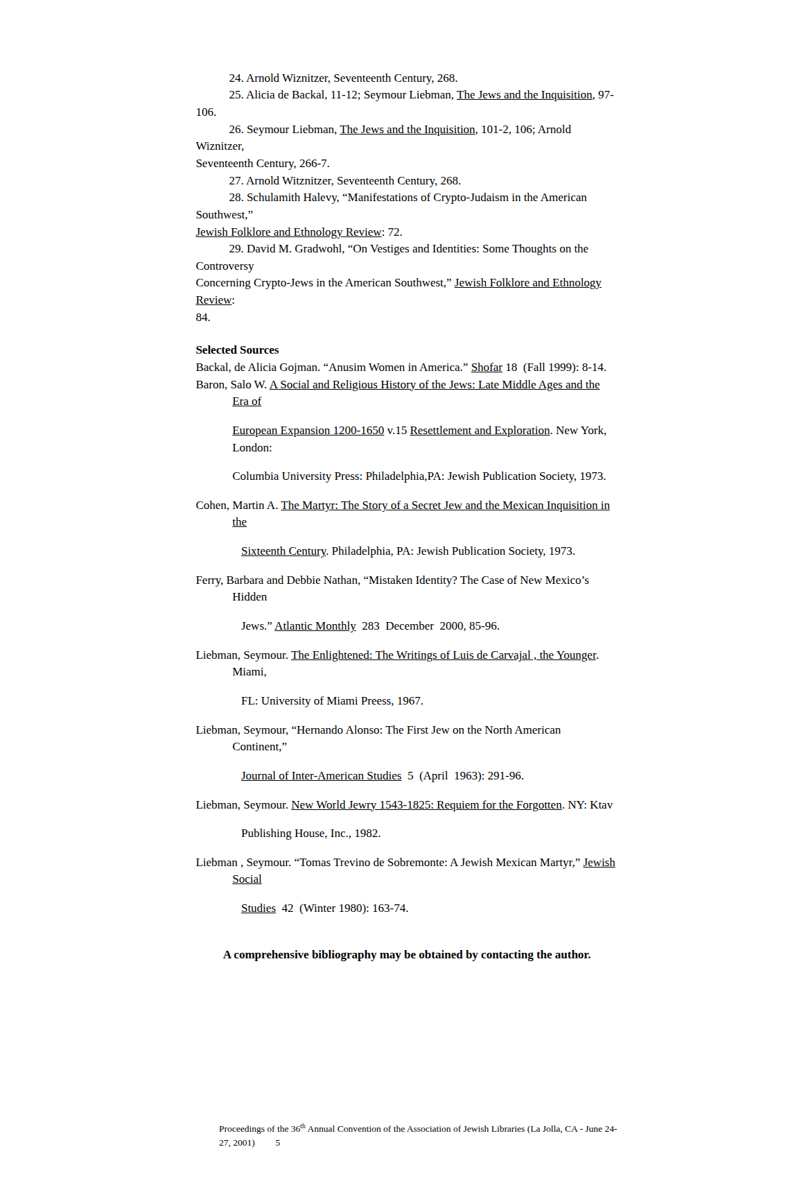24. Arnold Wiznitzer, Seventeenth Century, 268.
25. Alicia de Backal, 11-12; Seymour Liebman, The Jews and the Inquisition, 97-106.
26. Seymour Liebman, The Jews and the Inquisition, 101-2, 106; Arnold Wiznitzer,
Seventeenth Century, 266-7.
27. Arnold Witznitzer, Seventeenth Century, 268.
28. Schulamith Halevy, “Manifestations of Crypto-Judaism in the American Southwest,”
Jewish Folklore and Ethnology Review: 72.
29. David M. Gradwohl, “On Vestiges and Identities: Some Thoughts on the Controversy
Concerning Crypto-Jews in the American Southwest,” Jewish Folklore and Ethnology Review:
84.
Selected Sources
Backal, de Alicia Gojman. “Anusim Women in America.” Shofar 18 (Fall 1999): 8-14.
Baron, Salo W. A Social and Religious History of the Jews: Late Middle Ages and the Era of
European Expansion 1200-1650 v.15 Resettlement and Exploration. New York, London:
Columbia University Press: Philadelphia,PA: Jewish Publication Society, 1973.
Cohen, Martin A. The Martyr: The Story of a Secret Jew and the Mexican Inquisition in the
Sixteenth Century. Philadelphia, PA: Jewish Publication Society, 1973.
Ferry, Barbara and Debbie Nathan, “Mistaken Identity? The Case of New Mexico’s Hidden
Jews.” Atlantic Monthly 283 December 2000, 85-96.
Liebman, Seymour. The Enlightened: The Writings of Luis de Carvajal , the Younger. Miami,
FL: University of Miami Preess, 1967.
Liebman, Seymour, “Hernando Alonso: The First Jew on the North American Continent,”
Journal of Inter-American Studies 5 (April 1963): 291-96.
Liebman, Seymour. New World Jewry 1543-1825: Requiem for the Forgotten. NY: Ktav
Publishing House, Inc., 1982.
Liebman , Seymour. “Tomas Trevino de Sobremonte: A Jewish Mexican Martyr,” Jewish Social
Studies 42 (Winter 1980): 163-74.
A comprehensive bibliography may be obtained by contacting the author.
Proceedings of the 36th Annual Convention of the Association of Jewish Libraries (La Jolla, CA - June 24-27, 2001)5